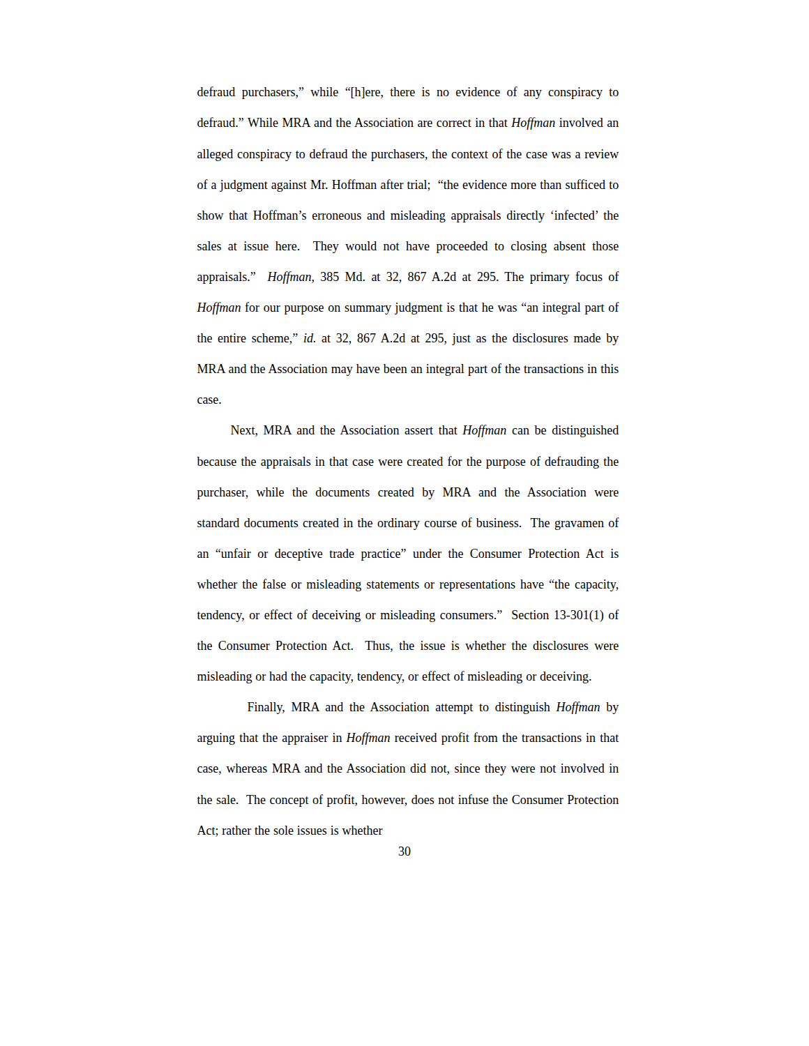defraud purchasers,” while “[h]ere, there is no evidence of any conspiracy to defraud.” While MRA and the Association are correct in that Hoffman involved an alleged conspiracy to defraud the purchasers, the context of the case was a review of a judgment against Mr. Hoffman after trial; “the evidence more than sufficed to show that Hoffman’s erroneous and misleading appraisals directly ‘infected’ the sales at issue here. They would not have proceeded to closing absent those appraisals.” Hoffman, 385 Md. at 32, 867 A.2d at 295. The primary focus of Hoffman for our purpose on summary judgment is that he was “an integral part of the entire scheme,” id. at 32, 867 A.2d at 295, just as the disclosures made by MRA and the Association may have been an integral part of the transactions in this case.
Next, MRA and the Association assert that Hoffman can be distinguished because the appraisals in that case were created for the purpose of defrauding the purchaser, while the documents created by MRA and the Association were standard documents created in the ordinary course of business. The gravamen of an “unfair or deceptive trade practice” under the Consumer Protection Act is whether the false or misleading statements or representations have “the capacity, tendency, or effect of deceiving or misleading consumers.” Section 13-301(1) of the Consumer Protection Act. Thus, the issue is whether the disclosures were misleading or had the capacity, tendency, or effect of misleading or deceiving.
Finally, MRA and the Association attempt to distinguish Hoffman by arguing that the appraiser in Hoffman received profit from the transactions in that case, whereas MRA and the Association did not, since they were not involved in the sale. The concept of profit, however, does not infuse the Consumer Protection Act; rather the sole issues is whether
30